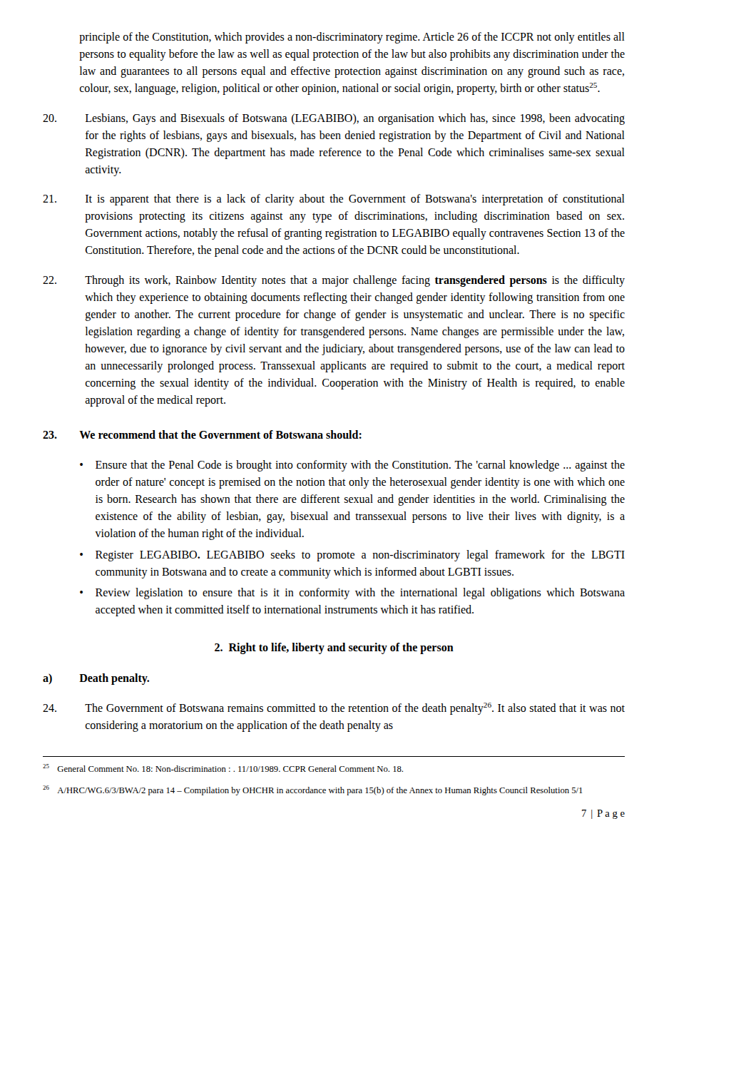principle of the Constitution, which provides a non-discriminatory regime. Article 26 of the ICCPR not only entitles all persons to equality before the law as well as equal protection of the law but also prohibits any discrimination under the law and guarantees to all persons equal and effective protection against discrimination on any ground such as race, colour, sex, language, religion, political or other opinion, national or social origin, property, birth or other status25.
20.
Lesbians, Gays and Bisexuals of Botswana (LEGABIBO), an organisation which has, since 1998, been advocating for the rights of lesbians, gays and bisexuals, has been denied registration by the Department of Civil and National Registration (DCNR). The department has made reference to the Penal Code which criminalises same-sex sexual activity.
21.
It is apparent that there is a lack of clarity about the Government of Botswana's interpretation of constitutional provisions protecting its citizens against any type of discriminations, including discrimination based on sex. Government actions, notably the refusal of granting registration to LEGABIBO equally contravenes Section 13 of the Constitution. Therefore, the penal code and the actions of the DCNR could be unconstitutional.
22.
Through its work, Rainbow Identity notes that a major challenge facing transgendered persons is the difficulty which they experience to obtaining documents reflecting their changed gender identity following transition from one gender to another. The current procedure for change of gender is unsystematic and unclear. There is no specific legislation regarding a change of identity for transgendered persons. Name changes are permissible under the law, however, due to ignorance by civil servant and the judiciary, about transgendered persons, use of the law can lead to an unnecessarily prolonged process. Transsexual applicants are required to submit to the court, a medical report concerning the sexual identity of the individual. Cooperation with the Ministry of Health is required, to enable approval of the medical report.
23.
We recommend that the Government of Botswana should:
•
Ensure that the Penal Code is brought into conformity with the Constitution. The 'carnal knowledge ... against the order of nature' concept is premised on the notion that only the heterosexual gender identity is one with which one is born. Research has shown that there are different sexual and gender identities in the world. Criminalising the existence of the ability of lesbian, gay, bisexual and transsexual persons to live their lives with dignity, is a violation of the human right of the individual.
•
Register LEGABIBO. LEGABIBO seeks to promote a non-discriminatory legal framework for the LBGTI community in Botswana and to create a community which is informed about LGBTI issues.
•
Review legislation to ensure that is it in conformity with the international legal obligations which Botswana accepted when it committed itself to international instruments which it has ratified.
2. Right to life, liberty and security of the person
a)
Death penalty.
24.
The Government of Botswana remains committed to the retention of the death penalty26. It also stated that it was not considering a moratorium on the application of the death penalty as
25
General Comment No. 18: Non-discrimination : . 11/10/1989. CCPR General Comment No. 18.
26
A/HRC/WG.6/3/BWA/2 para 14 – Compilation by OHCHR in accordance with para 15(b) of the Annex to Human Rights Council Resolution 5/1
7 | P a g e